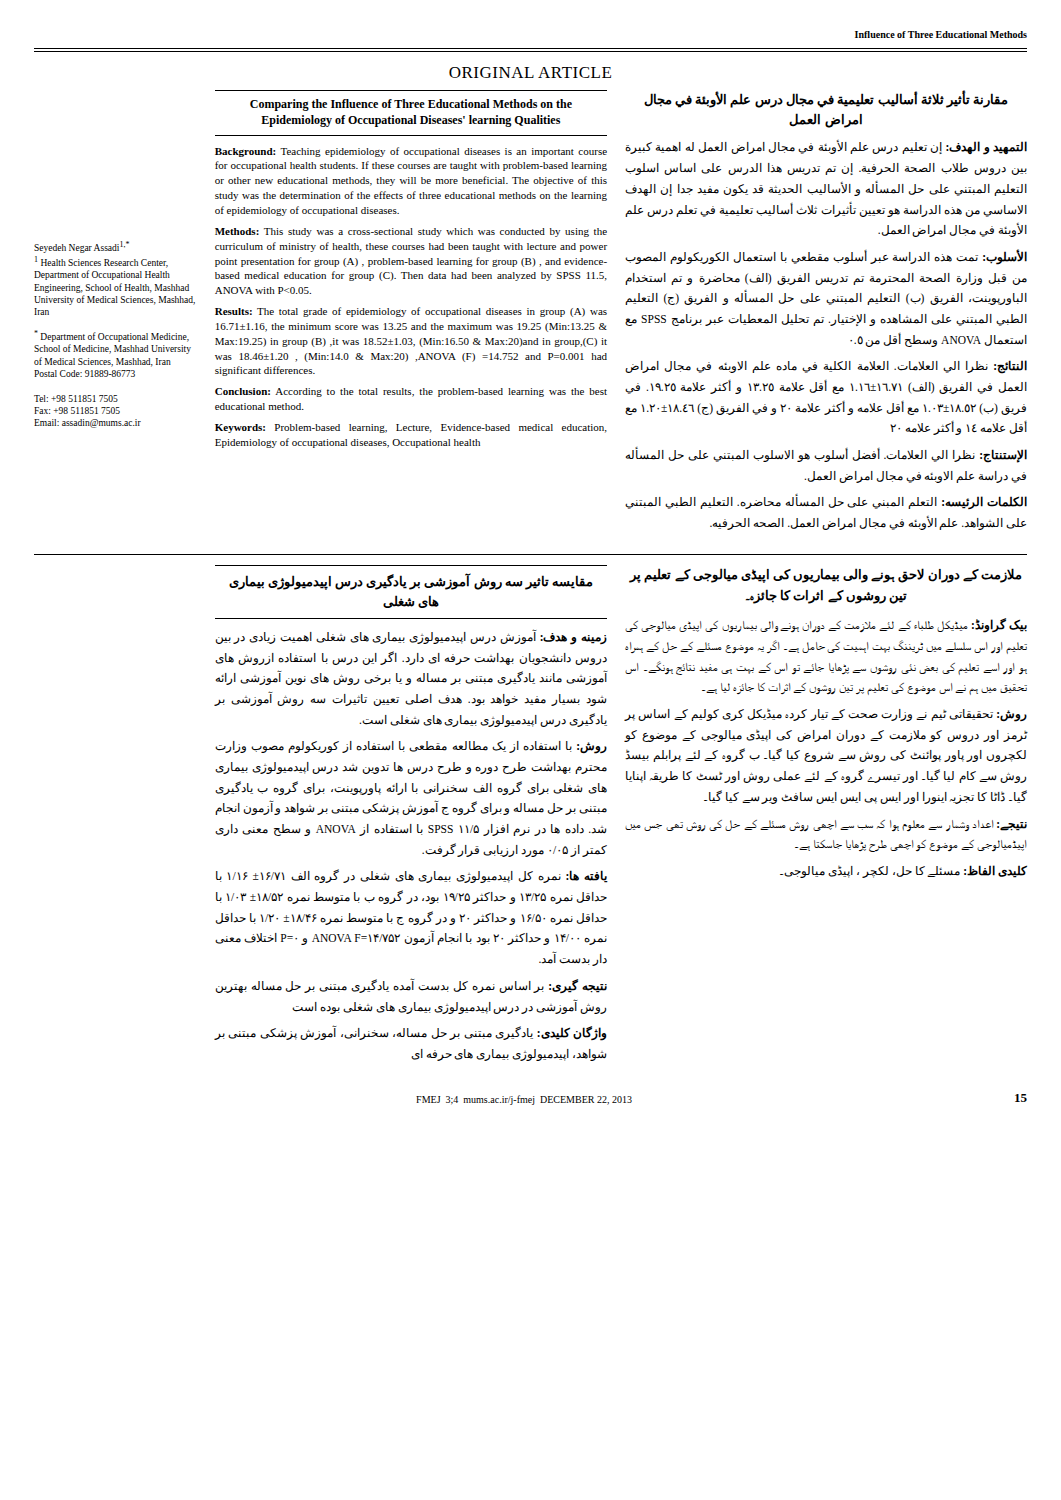Influence of Three Educational Methods
ORIGINAL ARTICLE
Seyedeh Negar Assadi1,*
1 Health Sciences Research Center, Department of Occupational Health Engineering, School of Health, Mashhad University of Medical Sciences, Mashhad, Iran
* Department of Occupational Medicine, School of Medicine, Mashhad University of Medical Sciences, Mashhad, Iran
Postal Code: 91889-86773
Tel: +98 511851 7505
Fax: +98 511851 7505
Email: assadin@mums.ac.ir
Comparing the Influence of Three Educational Methods on the Epidemiology of Occupational Diseases' learning Qualities
Background: Teaching epidemiology of occupational diseases is an important course for occupational health students. If these courses are taught with problem-based learning or other new educational methods, they will be more beneficial. The objective of this study was the determination of the effects of three educational methods on the learning of epidemiology of occupational diseases.
Methods: This study was a cross-sectional study which was conducted by using the curriculum of ministry of health, these courses had been taught with lecture and power point presentation for group (A) , problem-based learning for group (B) , and evidence-based medical education for group (C). Then data had been analyzed by SPSS 11.5, ANOVA with P<0.05.
Results: The total grade of epidemiology of occupational diseases in group (A) was 16.71±1.16, the minimum score was 13.25 and the maximum was 19.25 (Min:13.25 & Max:19.25) in group (B) ,it was 18.52±1.03, (Min:16.50 & Max:20)and in group,(C) it was 18.46±1.20 , (Min:14.0 & Max:20) ,ANOVA (F) =14.752 and P=0.001 had significant differences.
Conclusion: According to the total results, the problem-based learning was the best educational method.
Keywords: Problem-based learning, Lecture, Evidence-based medical education, Epidemiology of occupational diseases, Occupational health
مقارنة تأثير ثلاثة أساليب تعليمية في مجال درس علم الأوبئة في مجال امراض العمل
التمهيد و الهدف: إن تعليم درس علم الأوبئة في مجال امراض العمل له اهمية كبيرة بين دروس طلاب الصحة الحرفية. إن تم تدريس هذا الدرس على اساس اسلوب التعليم المبتني على حل المسأله و الأساليب الحديثة قد يكون مفيد جدا إن الهدف الاساسي من هذه الدراسة هو تعيين تأثيرات ثلاث أساليب تعليمية في تعلم درس علم الأوبئة في مجال امراض العمل.
الأسلوب: تمت هذه الدراسة عبر أسلوب مقطعي با استعمال الكوريكولوم المصوب من قبل وزارة الصحة المحترمة تم تدريس الفريق (الف) محاضرة و تم استخدام الباورپوينت، الفريق (ب) التعليم المبتني على حل المسأله و الفريق (ج) التعليم الطبي المبتني على المشاهده و الإختيار. تم تحليل المعطيات عبر برنامج SPSS مع استعمال ANOVA وسطح أقل من ٠.٥
النتائج: نظرا الي العلامات. العلامة الكلية في ماده علم الاوبئه في مجال امراض العمل في الفريق (الف) ١٦.٧١±١.١٦ مع أقل علامة ١٣.٢٥ و أكثر علامة ١٩.٢٥. في فريق (ب) ١٨.٥٢±١.٠٣ مع أقل علامه و أكثر علامة ٢٠ و في الفريق (ج) ١٨.٤٦±١.٢٠ مع أقل علامه ١٤ و أكثر علامه ٢٠
الإستنتاج: نظرا الي العلامات. أفضل أسلوب هو الاسلوب المبتني على حل المسأله في دراسة علم الاوبئه في مجال امراض العمل.
الكلمات الرئيسه: التعلم المبني على حل المسأله محاضره. التعليم الطبي المبتني على الشواهد. علم الأوبئه في مجال امراض العمل. الصحه الحرفيه.
مقایسه تاثیر سه روش آموزشی بر یادگیری درس اپیدمیولوژی بیماری های شغلی
زمینه و هدف: آموزش درس اپیدمیولوژی بیماری های شغلی اهمیت زیادی در بین دروس دانشجویان بهداشت حرفه ای دارد. اگر این درس با استفاده ازروش های آموزشی مانند یادگیری مبتنی بر مساله و یا برخی روش های نوین آموزشی ارائه شود بسیار مفید خواهد بود. هدف اصلی تعیین تاثیرات سه روش آموزشی بر یادگیری درس اپیدمیولوژی بیماری های شغلی است.
روش: با استفاده از یک مطالعه مقطعی با استفاده از کوریکولوم مصوب وزارت محترم بهداشت طرح دوره و طرح درس ها تدوین شد درس اپیدمیولوژی بیماری های شغلی برای گروه الف سخنرانی با ارائه پاورپوینت، برای گروه ب یادگیری مبتنی بر حل مساله و برای گروه ج آموزش پزشکی مبتنی بر شواهد و آزمون انجام شد. داده ها در نرم افزار SPSS ۱۱/۵ با استفاده از ANOVA و سطح معنی داری کمتر از ۰/۰۵ مورد ارزیابی قرار گرفت.
یافته ها: نمره کل اپیدمیولوژی بیماری های شغلی در گروه الف ۱۶/۷۱± ۱/۱۶ با حداقل نمره ۱۳/۲۵ و حداکثر ۱۹/۲۵ بود، در گروه ب با متوسط نمره ۱۸/۵۲± ۱/۰۳ با حداقل نمره ۱۶/۵۰ و حداکثر ۲۰ و در گروه ج با متوسط نمره ۱۸/۴۶± ۱/۲۰ با حداقل نمره ۱۴/۰۰ و حداکثر ۲۰ بود با انجام آزمون ANOVA F=۱۴/۷۵۲ و P=۰ اختلاف معنی دار بدست آمد.
نتیجه گیری: بر اساس نمره کل بدست آمده یادگیری مبتنی بر حل مساله بهترین روش آموزشی در درس اپیدمیولوژی بیماری های شغلی بوده است
واژگان کلیدی: یادگیری مبتنی بر حل مساله، سخنرانی، آموزش پزشکی مبتنی بر شواهد، اپیدمیولوژی بیماری های حرفه ای
ملازمت کے دوران لاحق ہونے والی بیماریوں کی اپیڈی میالوجی کے تعلیم پر تین روشوں کے اثرات کا جائزہ۔
بیک گراونڈ: میڈیکل طلباء کے لئے ملازمت کے دوران ہونے والی بیماریوں کی اپیڈی میالوجی کی تعلیم اور اس سلسلے میں ٹریننگ بہت اہمیت کی حامل ہے۔ اگر یہ موضوع مسئلے کے حل کے ہمراہ ہو اور اسے تعلیم کی بعض نئی روشوں سے پڑھایا جائے تو اس کے بہت ہی مفید نتائج ہونگے۔ اس تحقیق میں ہم نے اس موضوع کی تعلیم پر تین روشوں کے اثرات کا جائزہ لیا ہے۔
روش: تحقیقاتی ٹیم نے وزارت صحت کے تیار کردہ میڈیکل کری کولیم کے اساس پر ٹرمز اور دروس کو ملازمت کے دوران امراض کی اپیڈی میالوجی کے موضوع کو لکچروں اور پاور پوائنٹ کی روش سے شروع کیا گیا۔ ب گروہ کے لئے پرابلم بیسڈ روش سے کام لیا گیا۔ اور تیسرے گروہ کے لئے عملی روش اور ٹسٹ کا طریقہ اپنایا گیا۔ ڈاٹا کا تجزیہ اینورا اور ایس پی ایس ایس سافٹ ویر سے کیا گیا۔
نتیجے: اعداد وشمار سے معلوم ہوا کہ سب سے اچھی روش مسئلے کے حل کی روش تھی جس میں اپیڈمیالوجی کے موضوع کو اچھی طرح پڑھایا جاسکتا ہے۔
کلیدی الفاظ: مسئلے کا حل، لکچر ، اپیڈی میالوجی۔
FMEJ 3;4 mums.ac.ir/j-fmej DECEMBER 22, 2013
15